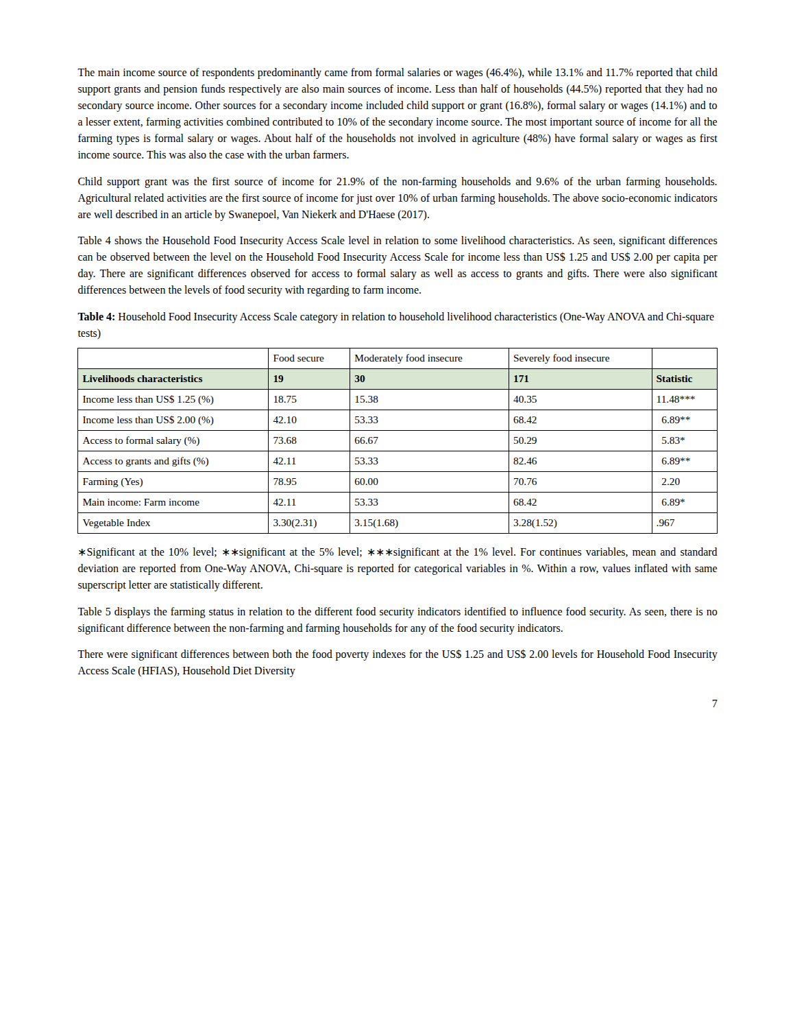The main income source of respondents predominantly came from formal salaries or wages (46.4%), while 13.1% and 11.7% reported that child support grants and pension funds respectively are also main sources of income. Less than half of households (44.5%) reported that they had no secondary source income. Other sources for a secondary income included child support or grant (16.8%), formal salary or wages (14.1%) and to a lesser extent, farming activities combined contributed to 10% of the secondary income source. The most important source of income for all the farming types is formal salary or wages. About half of the households not involved in agriculture (48%) have formal salary or wages as first income source. This was also the case with the urban farmers.
Child support grant was the first source of income for 21.9% of the non-farming households and 9.6% of the urban farming households. Agricultural related activities are the first source of income for just over 10% of urban farming households. The above socio-economic indicators are well described in an article by Swanepoel, Van Niekerk and D'Haese (2017).
Table 4 shows the Household Food Insecurity Access Scale level in relation to some livelihood characteristics. As seen, significant differences can be observed between the level on the Household Food Insecurity Access Scale for income less than US$ 1.25 and US$ 2.00 per capita per day. There are significant differences observed for access to formal salary as well as access to grants and gifts. There were also significant differences between the levels of food security with regarding to farm income.
Table 4: Household Food Insecurity Access Scale category in relation to household livelihood characteristics (One-Way ANOVA and Chi-square tests)
| | Food secure | Moderately food insecure | Severely food insecure | |
| --- | --- | --- | --- | --- |
| Livelihoods characteristics | 19 | 30 | 171 | Statistic |
| Income less than US$ 1.25 (%) | 18.75 | 15.38 | 40.35 | 11.48*** |
| Income less than US$ 2.00 (%) | 42.10 | 53.33 | 68.42 | 6.89** |
| Access to formal salary (%) | 73.68 | 66.67 | 50.29 | 5.83* |
| Access to grants and gifts (%) | 42.11 | 53.33 | 82.46 | 6.89** |
| Farming (Yes) | 78.95 | 60.00 | 70.76 | 2.20 |
| Main income: Farm income | 42.11 | 53.33 | 68.42 | 6.89* |
| Vegetable Index | 3.30(2.31) | 3.15(1.68) | 3.28(1.52) | .967 |
∗Significant at the 10% level; ∗∗significant at the 5% level; ∗∗∗significant at the 1% level. For continues variables, mean and standard deviation are reported from One-Way ANOVA, Chi-square is reported for categorical variables in %. Within a row, values inflated with same superscript letter are statistically different.
Table 5 displays the farming status in relation to the different food security indicators identified to influence food security. As seen, there is no significant difference between the non-farming and farming households for any of the food security indicators.
There were significant differences between both the food poverty indexes for the US$ 1.25 and US$ 2.00 levels for Household Food Insecurity Access Scale (HFIAS), Household Diet Diversity
7